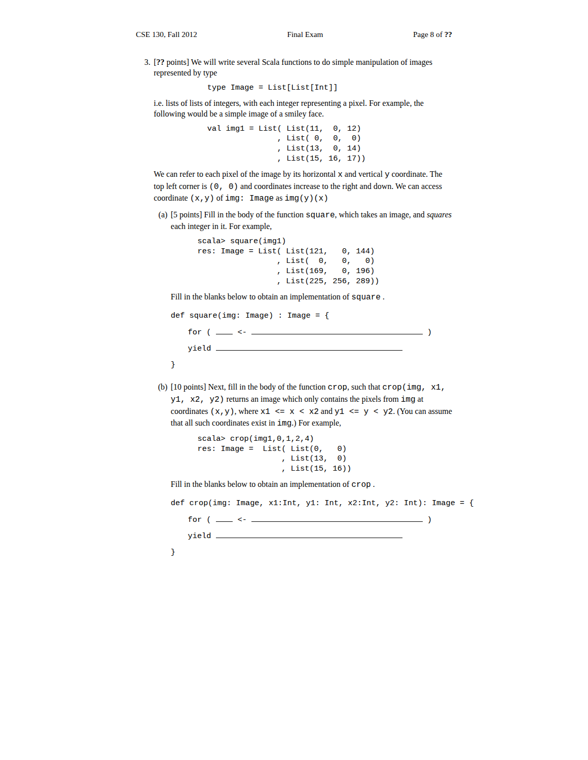CSE 130, Fall 2012
Final Exam
Page 8 of ??
3.
[?? points] We will write several Scala functions to do simple manipulation of images represented by type
type Image = List[List[Int]]
i.e. lists of lists of integers, with each integer representing a pixel. For example, the following would be a simple image of a smiley face.
val img1 = List( List(11,  0, 12)
               , List( 0,  0,  0)
               , List(13,  0, 14)
               , List(15, 16, 17))
We can refer to each pixel of the image by its horizontal x and vertical y coordinate. The top left corner is (0, 0) and coordinates increase to the right and down. We can access coordinate (x,y) of img: Image as img(y)(x)
(a)
[5 points] Fill in the body of the function square, which takes an image, and squares each integer in it. For example,
scala> square(img1)
res: Image = List( List(121,   0, 144)
                 , List(  0,   0,   0)
                 , List(169,   0, 196)
                 , List(225, 256, 289))
Fill in the blanks below to obtain an implementation of square .
def square(img: Image) : Image = {
for ( <- )
yield
}
(b)
[10 points] Next, fill in the body of the function crop, such that crop(img, x1, y1, x2, y2) returns an image which only contains the pixels from img at coordinates (x,y), where x1 <= x < x2 and y1 <= y < y2. (You can assume that all such coordinates exist in img.) For example,
scala> crop(img1,0,1,2,4)
res: Image =  List( List(0,   0)
                  , List(13,  0)
                  , List(15, 16))
Fill in the blanks below to obtain an implementation of crop .
def crop(img: Image, x1:Int, y1: Int, x2:Int, y2: Int): Image = {
for ( <- )
yield
}